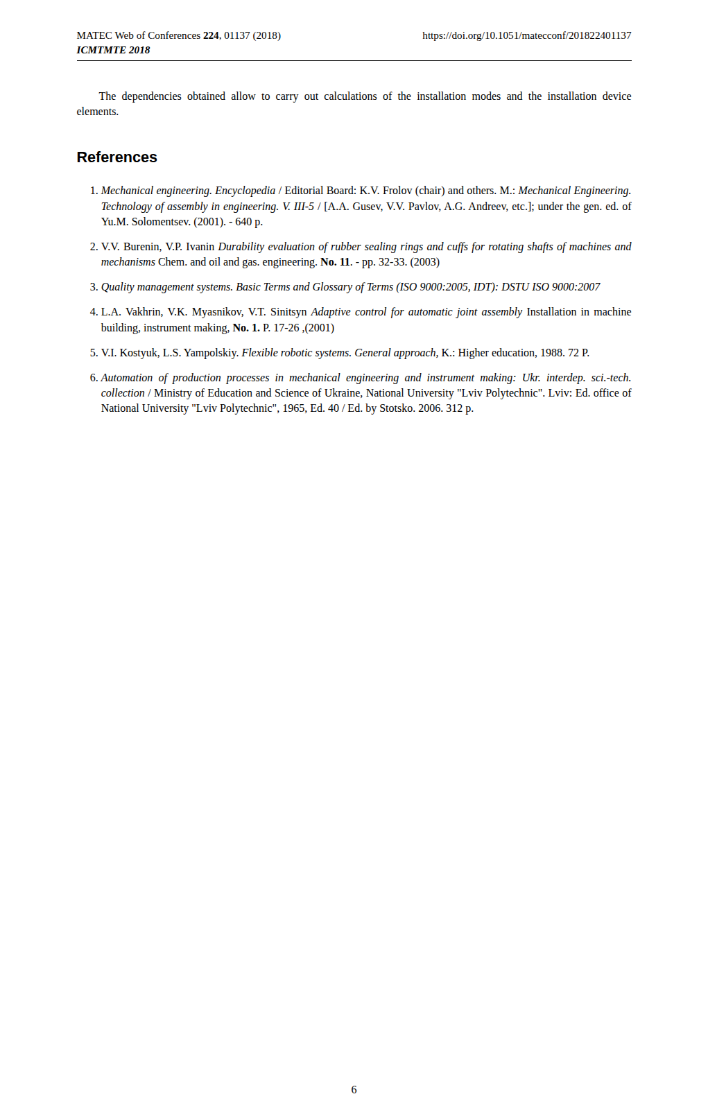MATEC Web of Conferences 224, 01137 (2018)
ICMTMTE 2018
https://doi.org/10.1051/matecconf/201822401137
The dependencies obtained allow to carry out calculations of the installation modes and the installation device elements.
References
Mechanical engineering. Encyclopedia / Editorial Board: K.V. Frolov (chair) and others. M.: Mechanical Engineering. Technology of assembly in engineering. V. III-5 / [A.A. Gusev, V.V. Pavlov, A.G. Andreev, etc.]; under the gen. ed. of Yu.M. Solomentsev. (2001). - 640 p.
V.V. Burenin, V.P. Ivanin Durability evaluation of rubber sealing rings and cuffs for rotating shafts of machines and mechanisms Chem. and oil and gas. engineering. No. 11. - pp. 32-33. (2003)
Quality management systems. Basic Terms and Glossary of Terms (ISO 9000:2005, IDT): DSTU ISO 9000:2007
L.A. Vakhrin, V.K. Myasnikov, V.T. Sinitsyn Adaptive control for automatic joint assembly Installation in machine building, instrument making, No. 1. P. 17-26 ,(2001)
V.I. Kostyuk, L.S. Yampolskiy. Flexible robotic systems. General approach, K.: Higher education, 1988. 72 P.
Automation of production processes in mechanical engineering and instrument making: Ukr. interdep. sci.-tech. collection / Ministry of Education and Science of Ukraine, National University "Lviv Polytechnic". Lviv: Ed. office of National University "Lviv Polytechnic", 1965, Ed. 40 / Ed. by Stotsko. 2006. 312 p.
6